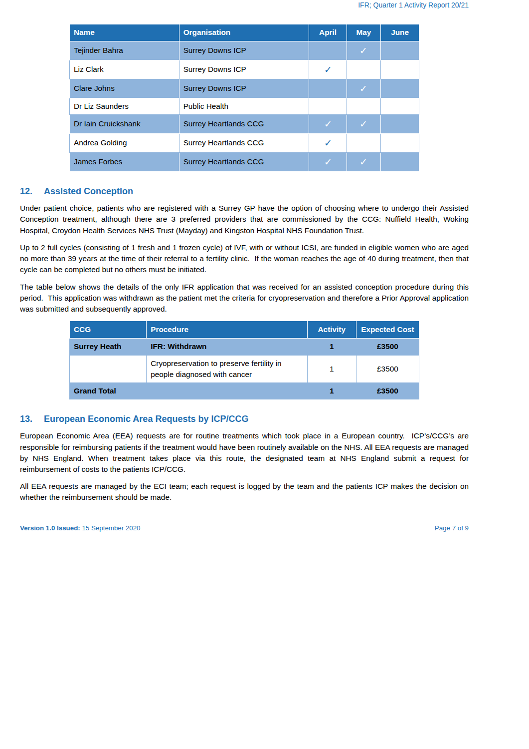IFR; Quarter 1 Activity Report 20/21
| Name | Organisation | April | May | June |
| --- | --- | --- | --- | --- |
| Tejinder Bahra | Surrey Downs ICP | | ✓ | |
| Liz Clark | Surrey Downs ICP | ✓ | | |
| Clare Johns | Surrey Downs ICP | | ✓ | |
| Dr Liz Saunders | Public Health | | | |
| Dr Iain Cruickshank | Surrey Heartlands CCG | ✓ | ✓ | |
| Andrea Golding | Surrey Heartlands CCG | ✓ | | |
| James Forbes | Surrey Heartlands CCG | ✓ | ✓ | |
12. Assisted Conception
Under patient choice, patients who are registered with a Surrey GP have the option of choosing where to undergo their Assisted Conception treatment, although there are 3 preferred providers that are commissioned by the CCG: Nuffield Health, Woking Hospital, Croydon Health Services NHS Trust (Mayday) and Kingston Hospital NHS Foundation Trust.
Up to 2 full cycles (consisting of 1 fresh and 1 frozen cycle) of IVF, with or without ICSI, are funded in eligible women who are aged no more than 39 years at the time of their referral to a fertility clinic. If the woman reaches the age of 40 during treatment, then that cycle can be completed but no others must be initiated.
The table below shows the details of the only IFR application that was received for an assisted conception procedure during this period. This application was withdrawn as the patient met the criteria for cryopreservation and therefore a Prior Approval application was submitted and subsequently approved.
| CCG | Procedure | Activity | Expected Cost |
| --- | --- | --- | --- |
| Surrey Heath | IFR: Withdrawn | 1 | £3500 |
| | Cryopreservation to preserve fertility in people diagnosed with cancer | 1 | £3500 |
| Grand Total | 1 | £3500 |
13. European Economic Area Requests by ICP/CCG
European Economic Area (EEA) requests are for routine treatments which took place in a European country. ICP’s/CCG’s are responsible for reimbursing patients if the treatment would have been routinely available on the NHS. All EEA requests are managed by NHS England. When treatment takes place via this route, the designated team at NHS England submit a request for reimbursement of costs to the patients ICP/CCG.
All EEA requests are managed by the ECI team; each request is logged by the team and the patients ICP makes the decision on whether the reimbursement should be made.
Version 1.0 Issued: 15 September 2020
Page 7 of 9